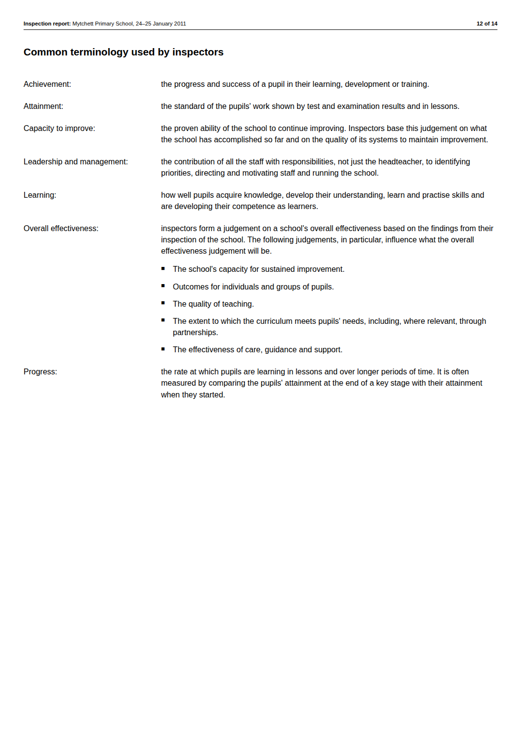Inspection report: Mytchett Primary School, 24–25 January 2011
12 of 14
Common terminology used by inspectors
Achievement:
the progress and success of a pupil in their learning, development or training.
Attainment:
the standard of the pupils' work shown by test and examination results and in lessons.
Capacity to improve:
the proven ability of the school to continue improving. Inspectors base this judgement on what the school has accomplished so far and on the quality of its systems to maintain improvement.
Leadership and management:
the contribution of all the staff with responsibilities, not just the headteacher, to identifying priorities, directing and motivating staff and running the school.
Learning:
how well pupils acquire knowledge, develop their understanding, learn and practise skills and are developing their competence as learners.
Overall effectiveness:
inspectors form a judgement on a school's overall effectiveness based on the findings from their inspection of the school. The following judgements, in particular, influence what the overall effectiveness judgement will be.
The school's capacity for sustained improvement.
Outcomes for individuals and groups of pupils.
The quality of teaching.
The extent to which the curriculum meets pupils' needs, including, where relevant, through partnerships.
The effectiveness of care, guidance and support.
Progress:
the rate at which pupils are learning in lessons and over longer periods of time. It is often measured by comparing the pupils' attainment at the end of a key stage with their attainment when they started.